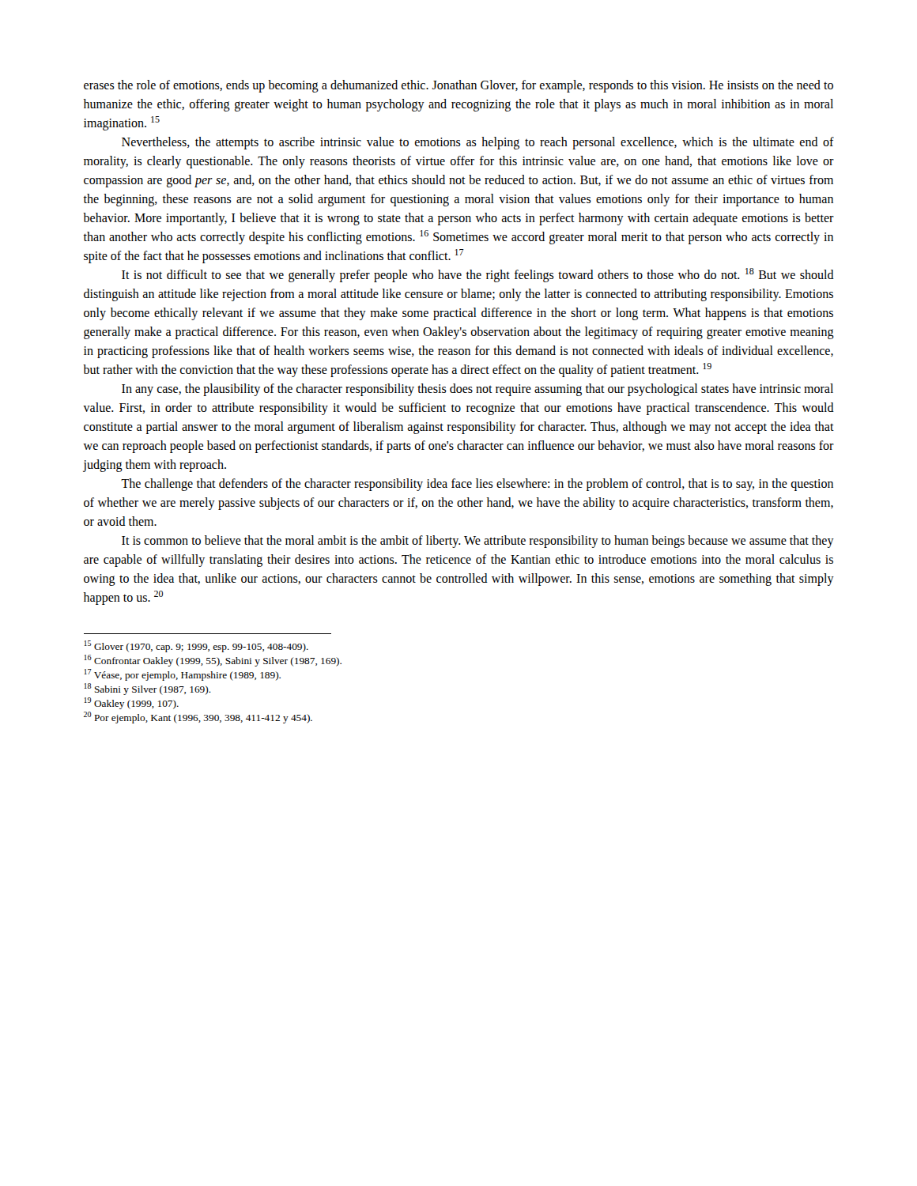erases the role of emotions, ends up becoming a dehumanized ethic. Jonathan Glover, for example, responds to this vision. He insists on the need to humanize the ethic, offering greater weight to human psychology and recognizing the role that it plays as much in moral inhibition as in moral imagination. 15
Nevertheless, the attempts to ascribe intrinsic value to emotions as helping to reach personal excellence, which is the ultimate end of morality, is clearly questionable. The only reasons theorists of virtue offer for this intrinsic value are, on one hand, that emotions like love or compassion are good per se, and, on the other hand, that ethics should not be reduced to action. But, if we do not assume an ethic of virtues from the beginning, these reasons are not a solid argument for questioning a moral vision that values emotions only for their importance to human behavior. More importantly, I believe that it is wrong to state that a person who acts in perfect harmony with certain adequate emotions is better than another who acts correctly despite his conflicting emotions. 16 Sometimes we accord greater moral merit to that person who acts correctly in spite of the fact that he possesses emotions and inclinations that conflict. 17
It is not difficult to see that we generally prefer people who have the right feelings toward others to those who do not. 18 But we should distinguish an attitude like rejection from a moral attitude like censure or blame; only the latter is connected to attributing responsibility. Emotions only become ethically relevant if we assume that they make some practical difference in the short or long term. What happens is that emotions generally make a practical difference. For this reason, even when Oakley's observation about the legitimacy of requiring greater emotive meaning in practicing professions like that of health workers seems wise, the reason for this demand is not connected with ideals of individual excellence, but rather with the conviction that the way these professions operate has a direct effect on the quality of patient treatment. 19
In any case, the plausibility of the character responsibility thesis does not require assuming that our psychological states have intrinsic moral value. First, in order to attribute responsibility it would be sufficient to recognize that our emotions have practical transcendence. This would constitute a partial answer to the moral argument of liberalism against responsibility for character. Thus, although we may not accept the idea that we can reproach people based on perfectionist standards, if parts of one's character can influence our behavior, we must also have moral reasons for judging them with reproach.
The challenge that defenders of the character responsibility idea face lies elsewhere: in the problem of control, that is to say, in the question of whether we are merely passive subjects of our characters or if, on the other hand, we have the ability to acquire characteristics, transform them, or avoid them.
It is common to believe that the moral ambit is the ambit of liberty. We attribute responsibility to human beings because we assume that they are capable of willfully translating their desires into actions. The reticence of the Kantian ethic to introduce emotions into the moral calculus is owing to the idea that, unlike our actions, our characters cannot be controlled with willpower. In this sense, emotions are something that simply happen to us. 20
15 Glover (1970, cap. 9; 1999, esp. 99-105, 408-409).
16 Confrontar Oakley (1999, 55), Sabini y Silver (1987, 169).
17 Véase, por ejemplo, Hampshire (1989, 189).
18 Sabini y Silver (1987, 169).
19 Oakley (1999, 107).
20 Por ejemplo, Kant (1996, 390, 398, 411-412 y 454).